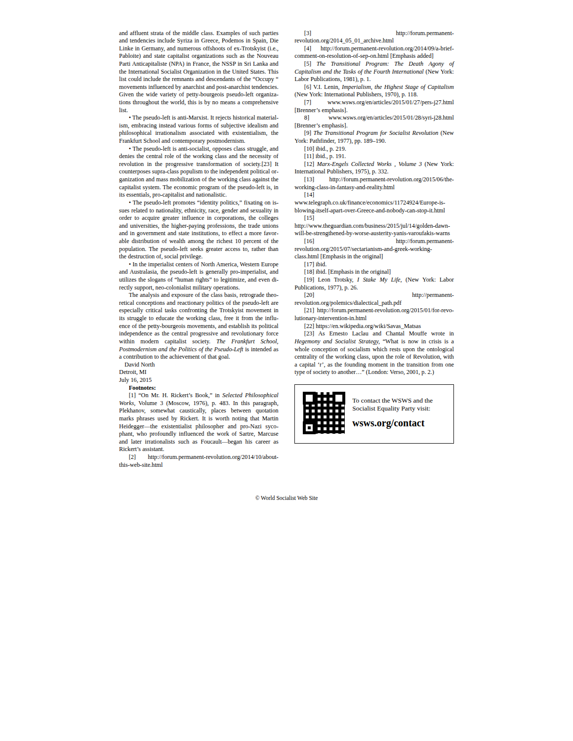and affluent strata of the middle class. Examples of such parties and tendencies include Syriza in Greece, Podemos in Spain, Die Linke in Germany, and numerous offshoots of ex-Trotskyist (i.e., Pabloite) and state capitalist organizations such as the Nouveau Parti Anticapitaliste (NPA) in France, the NSSP in Sri Lanka and the International Socialist Organization in the United States. This list could include the remnants and descendants of the “Occupy “ movements influenced by anarchist and post-anarchist tendencies. Given the wide variety of petty-bourgeois pseudo-left organizations throughout the world, this is by no means a comprehensive list.
• The pseudo-left is anti-Marxist. It rejects historical materialism, embracing instead various forms of subjective idealism and philosophical irrationalism associated with existentialism, the Frankfurt School and contemporary postmodernism.
• The pseudo-left is anti-socialist, opposes class struggle, and denies the central role of the working class and the necessity of revolution in the progressive transformation of society.[23] It counterposes supra-class populism to the independent political organization and mass mobilization of the working class against the capitalist system. The economic program of the pseudo-left is, in its essentials, pro-capitalist and nationalistic.
• The pseudo-left promotes “identity politics,” fixating on issues related to nationality, ethnicity, race, gender and sexuality in order to acquire greater influence in corporations, the colleges and universities, the higher-paying professions, the trade unions and in government and state institutions, to effect a more favorable distribution of wealth among the richest 10 percent of the population. The pseudo-left seeks greater access to, rather than the destruction of, social privilege.
• In the imperialist centers of North America, Western Europe and Australasia, the pseudo-left is generally pro-imperialist, and utilizes the slogans of “human rights” to legitimize, and even directly support, neo-colonialist military operations.
The analysis and exposure of the class basis, retrograde theoretical conceptions and reactionary politics of the pseudo-left are especially critical tasks confronting the Trotskyist movement in its struggle to educate the working class, free it from the influence of the petty-bourgeois movements, and establish its political independence as the central progressive and revolutionary force within modern capitalist society. The Frankfurt School, Postmodernism and the Politics of the Pseudo-Left is intended as a contribution to the achievement of that goal.
David North
Detroit, MI
July 16, 2015
Footnotes:
[1] “On Mr. H. Rickert’s Book,” in Selected Philosophical Works, Volume 3 (Moscow, 1976), p. 483. In this paragraph, Plekhanov, somewhat caustically, places between quotation marks phrases used by Rickert. It is worth noting that Martin Heidegger—the existentialist philosopher and pro-Nazi sycophant, who profoundly influenced the work of Sartre, Marcuse and later irrationalists such as Foucault—began his career as Rickert’s assistant.
[2] http://forum.permanent-revolution.org/2014/10/about-this-web-site.html
[3] http://forum.permanent-revolution.org/2014_05_01_archive.html
[4] http://forum.permanent-revolution.org/2014/09/a-brief-comment-on-resolution-of-sep-on.html [Emphasis added]
[5] The Transitional Program: The Death Agony of Capitalism and the Tasks of the Fourth International (New York: Labor Publications, 1981), p. 1.
[6] V.I. Lenin, Imperialism, the Highest Stage of Capitalism (New York: International Publishers, 1970), p. 118.
[7] www.wsws.org/en/articles/2015/01/27/pers-j27.html [Brenner’s emphasis].
8] www.wsws.org/en/articles/2015/01/28/syri-j28.html [Brenner’s emphasis].
[9] The Transitional Program for Socialist Revolution (New York: Pathfinder, 1977), pp. 189–190.
[10] ibid., p. 219.
[11] ibid., p. 191.
[12] Marx-Engels Collected Works , Volume 3 (New York: International Publishers, 1975), p. 332.
[13] http://forum.permanent-revolution.org/2015/06/the-working-class-in-fantasy-and-reality.html
[14] www.telegraph.co.uk/finance/economics/11724924/Europe-is-blowing-itself-apart-over-Greece-and-nobody-can-stop-it.html
[15] http://www.theguardian.com/business/2015/jul/14/golden-dawn-will-be-strengthened-by-worse-austerity-yanis-varoufakis-warns
[16] http://forum.permanent-revolution.org/2015/07/sectarianism-and-greek-working-class.html [Emphasis in the original]
[17] ibid.
[18] ibid. [Emphasis in the original]
[19] Leon Trotsky, I Stake My Life, (New York: Labor Publications, 1977), p. 26.
[20] http://permanent-revolution.org/polemics/dialectical_path.pdf
[21] http://forum.permanent-revolution.org/2015/01/for-revolutionary-intervention-in.html
[22] https://en.wikipedia.org/wiki/Savas_Matsas
[23] As Ernesto Laclau and Chantal Mouffe wrote in Hegemony and Socialist Strategy, “What is now in crisis is a whole conception of socialism which rests upon the ontological centrality of the working class, upon the role of Revolution, with a capital ‘r’, as the founding moment in the transition from one type of society to another…” (London: Verso, 2001, p. 2.)
To contact the WSWS and the Socialist Equality Party visit: wsws.org/contact
© World Socialist Web Site